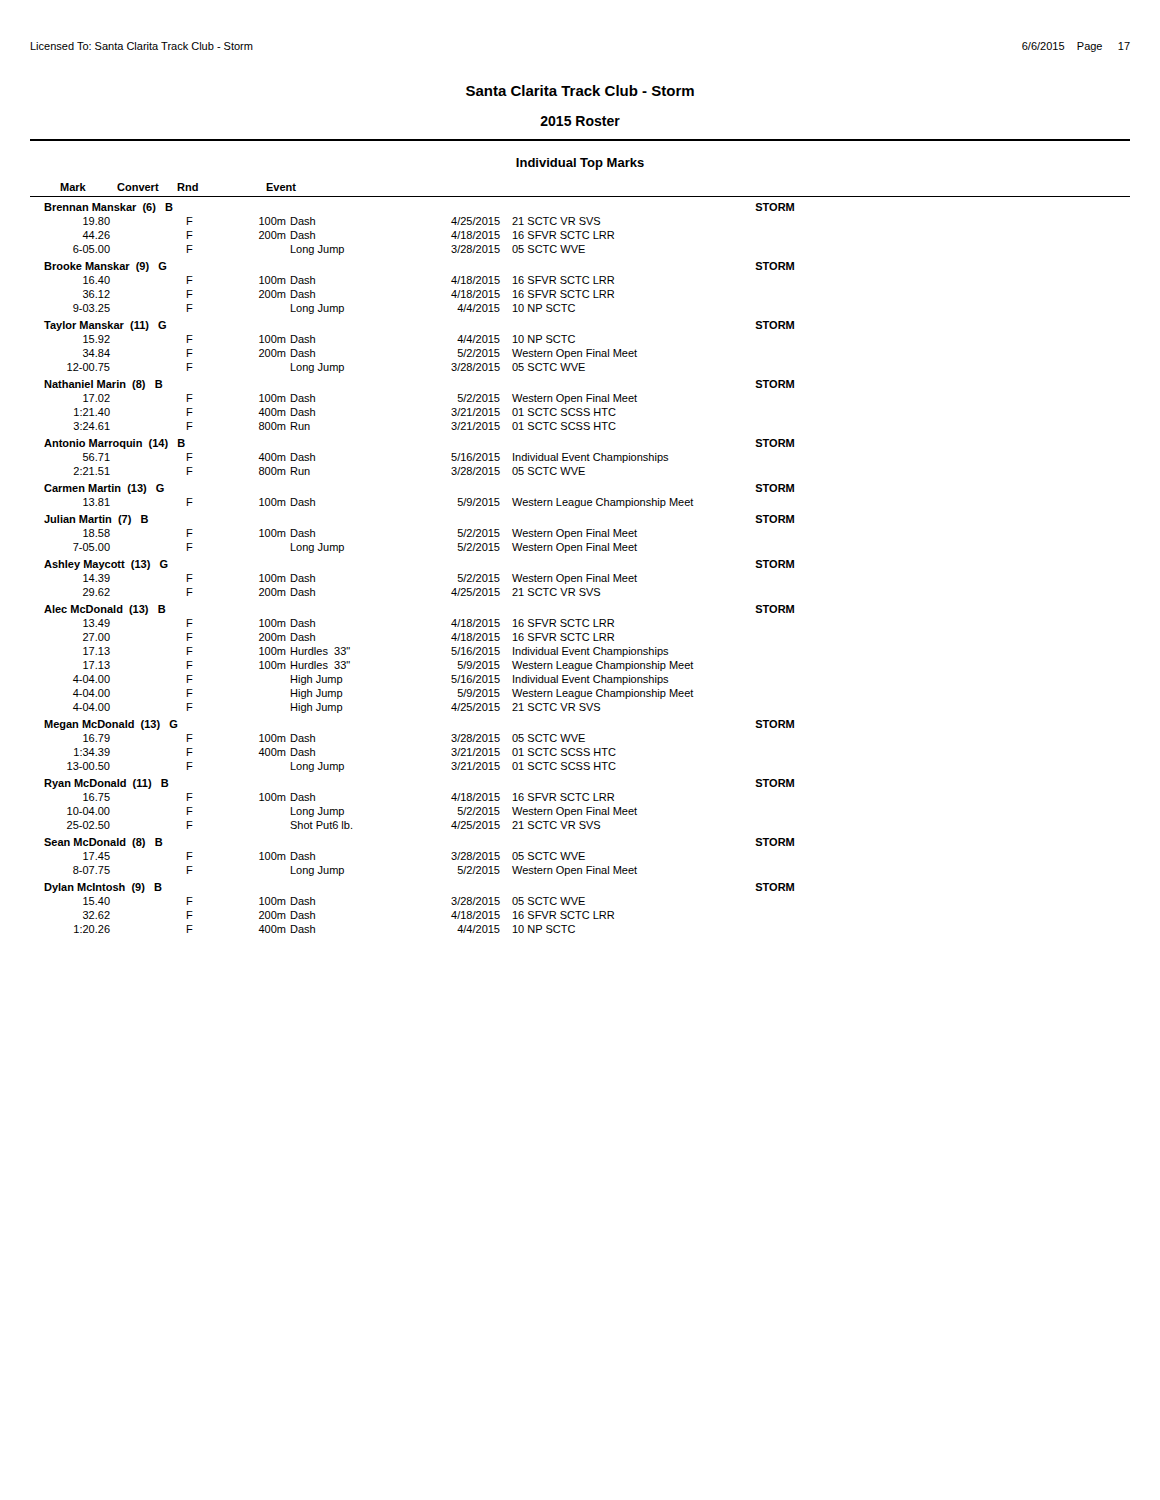Licensed To: Santa Clarita Track Club - Storm
6/6/2015 Page 17
Santa Clarita Track Club - Storm
2015 Roster
Individual Top Marks
| Mark | Convert | Rnd | Event | | |
| --- | --- | --- | --- | --- | --- |
| Brennan Manskar (6) B | STORM |
| 19.80 | | F | 100m | Dash | 4/25/2015 | 21 SCTC VR SVS |
| 44.26 | | F | 200m | Dash | 4/18/2015 | 16 SFVR SCTC LRR |
| 6-05.00 | | F | | Long Jump | 3/28/2015 | 05 SCTC WVE |
| Brooke Manskar (9) G | STORM |
| 16.40 | | F | 100m | Dash | 4/18/2015 | 16 SFVR SCTC LRR |
| 36.12 | | F | 200m | Dash | 4/18/2015 | 16 SFVR SCTC LRR |
| 9-03.25 | | F | | Long Jump | 4/4/2015 | 10 NP SCTC |
| Taylor Manskar (11) G | STORM |
| 15.92 | | F | 100m | Dash | 4/4/2015 | 10 NP SCTC |
| 34.84 | | F | 200m | Dash | 5/2/2015 | Western Open Final Meet |
| 12-00.75 | | F | | Long Jump | 3/28/2015 | 05 SCTC WVE |
| Nathaniel Marin (8) B | STORM |
| 17.02 | | F | 100m | Dash | 5/2/2015 | Western Open Final Meet |
| 1:21.40 | | F | 400m | Dash | 3/21/2015 | 01 SCTC SCSS HTC |
| 3:24.61 | | F | 800m | Run | 3/21/2015 | 01 SCTC SCSS HTC |
| Antonio Marroquin (14) B | STORM |
| 56.71 | | F | 400m | Dash | 5/16/2015 | Individual Event Championships |
| 2:21.51 | | F | 800m | Run | 3/28/2015 | 05 SCTC WVE |
| Carmen Martin (13) G | STORM |
| 13.81 | | F | 100m | Dash | 5/9/2015 | Western League Championship Meet |
| Julian Martin (7) B | STORM |
| 18.58 | | F | 100m | Dash | 5/2/2015 | Western Open Final Meet |
| 7-05.00 | | F | | Long Jump | 5/2/2015 | Western Open Final Meet |
| Ashley Maycott (13) G | STORM |
| 14.39 | | F | 100m | Dash | 5/2/2015 | Western Open Final Meet |
| 29.62 | | F | 200m | Dash | 4/25/2015 | 21 SCTC VR SVS |
| Alec McDonald (13) B | STORM |
| 13.49 | | F | 100m | Dash | 4/18/2015 | 16 SFVR SCTC LRR |
| 27.00 | | F | 200m | Dash | 4/18/2015 | 16 SFVR SCTC LRR |
| 17.13 | | F | 100m | Hurdles 33" | 5/16/2015 | Individual Event Championships |
| 17.13 | | F | 100m | Hurdles 33" | 5/9/2015 | Western League Championship Meet |
| 4-04.00 | | F | | High Jump | 5/16/2015 | Individual Event Championships |
| 4-04.00 | | F | | High Jump | 5/9/2015 | Western League Championship Meet |
| 4-04.00 | | F | | High Jump | 4/25/2015 | 21 SCTC VR SVS |
| Megan McDonald (13) G | STORM |
| 16.79 | | F | 100m | Dash | 3/28/2015 | 05 SCTC WVE |
| 1:34.39 | | F | 400m | Dash | 3/21/2015 | 01 SCTC SCSS HTC |
| 13-00.50 | | F | | Long Jump | 3/21/2015 | 01 SCTC SCSS HTC |
| Ryan McDonald (11) B | STORM |
| 16.75 | | F | 100m | Dash | 4/18/2015 | 16 SFVR SCTC LRR |
| 10-04.00 | | F | | Long Jump | 5/2/2015 | Western Open Final Meet |
| 25-02.50 | | F | | Shot Put6 lb. | 4/25/2015 | 21 SCTC VR SVS |
| Sean McDonald (8) B | STORM |
| 17.45 | | F | 100m | Dash | 3/28/2015 | 05 SCTC WVE |
| 8-07.75 | | F | | Long Jump | 5/2/2015 | Western Open Final Meet |
| Dylan McIntosh (9) B | STORM |
| 15.40 | | F | 100m | Dash | 3/28/2015 | 05 SCTC WVE |
| 32.62 | | F | 200m | Dash | 4/18/2015 | 16 SFVR SCTC LRR |
| 1:20.26 | | F | 400m | Dash | 4/4/2015 | 10 NP SCTC |